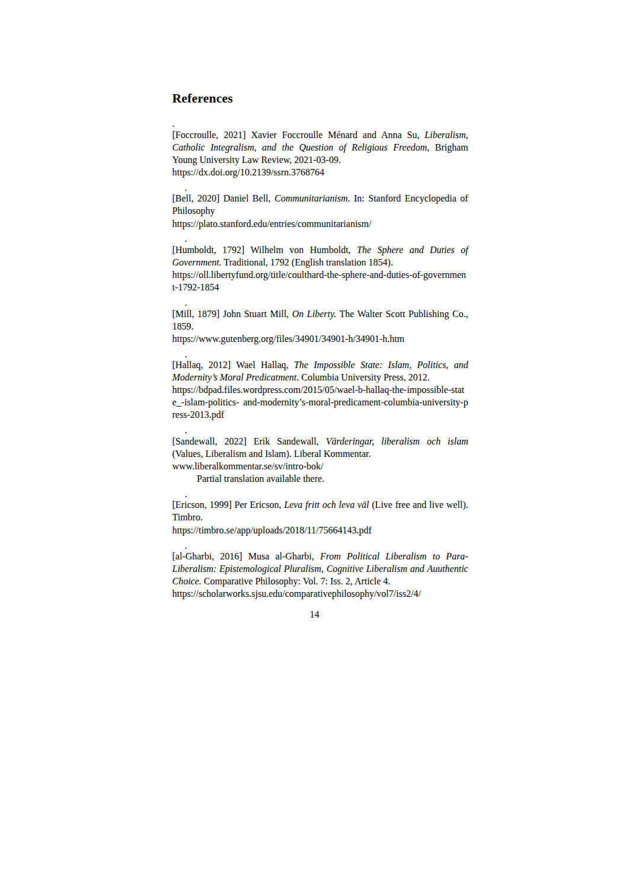References
.
[Foccroulle, 2021] Xavier Foccroulle Ménard and Anna Su, Liberalism, Catholic Integralism, and the Question of Religious Freedom, Brigham Young University Law Review, 2021-03-09. https://dx.doi.org/10.2139/ssrn.3768764
.
[Bell, 2020] Daniel Bell, Communitarianism. In: Stanford Encyclopedia of Philosophy https://plato.stanford.edu/entries/communitarianism/
.
[Humboldt, 1792] Wilhelm von Humboldt, The Sphere and Duties of Government. Traditional, 1792 (English translation 1854). https://oll.libertyfund.org/title/coulthard-the-sphere-and-duties-of-government-1792-1854
.
[Mill, 1879] John Stuart Mill, On Liberty. The Walter Scott Publishing Co., 1859. https://www.gutenberg.org/files/34901/34901-h/34901-h.htm
.
[Hallaq, 2012] Wael Hallaq, The Impossible State: Islam, Politics, and Modernity’s Moral Predicatment. Columbia University Press, 2012. https://bdpad.files.wordpress.com/2015/05/wael-b-hallaq-the-impossible-state_-islam-politics- and-modernity’s-moral-predicament-columbia-university-press-2013.pdf
.
[Sandewall, 2022] Erik Sandewall, Värderingar, liberalism och islam (Values, Liberalism and Islam). Liberal Kommentar. www.liberalkommentar.se/sv/intro-bok/ Partial translation available there.
.
[Ericson, 1999] Per Ericson, Leva fritt och leva väl (Live free and live well). Timbro. https://timbro.se/app/uploads/2018/11/75664143.pdf
.
[al-Gharbi, 2016] Musa al-Gharbi, From Political Liberalism to Para-Liberalism: Epistemological Pluralism, Cognitive Liberalism and Auuthentic Choice. Comparative Philosophy: Vol. 7: Iss. 2, Article 4. https://scholarworks.sjsu.edu/comparativephilosophy/vol7/iss2/4/
14